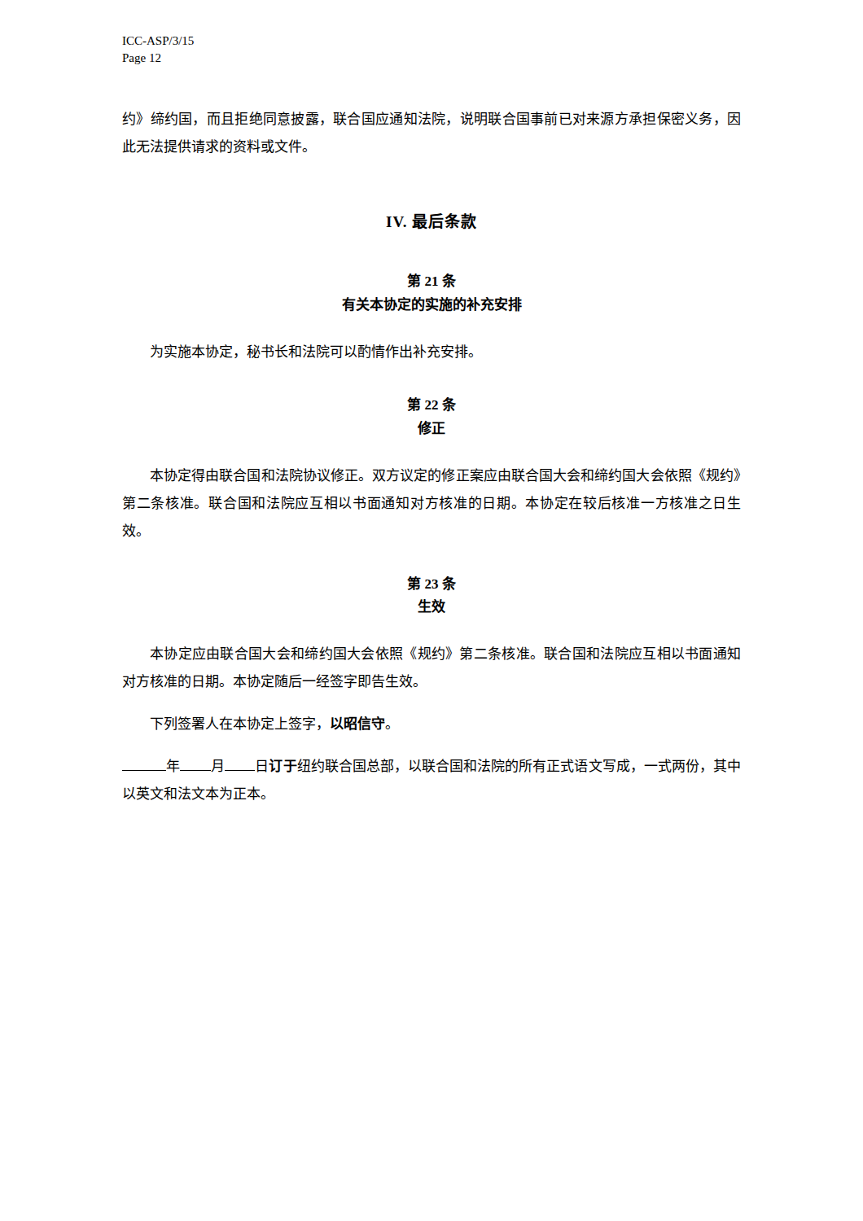ICC-ASP/3/15
Page 12
约》缔约国，而且拒绝同意披露，联合国应通知法院，说明联合国事前已对来源方承担保密义务，因此无法提供请求的资料或文件。
IV. 最后条款
第 21 条 有关本协定的实施的补充安排
为实施本协定，秘书长和法院可以酌情作出补充安排。
第 22 条 修正
本协定得由联合国和法院协议修正。双方议定的修正案应由联合国大会和缔约国大会依照《规约》第二条核准。联合国和法院应互相以书面通知对方核准的日期。本协定在较后核准一方核准之日生效。
第 23 条 生效
本协定应由联合国大会和缔约国大会依照《规约》第二条核准。联合国和法院应互相以书面通知对方核准的日期。本协定随后一经签字即告生效。
下列签署人在本协定上签字，以昭信守。
年 月 日订于纽约联合国总部，以联合国和法院的所有正式语文写成，一式两份，其中以英文和法文本为正本。